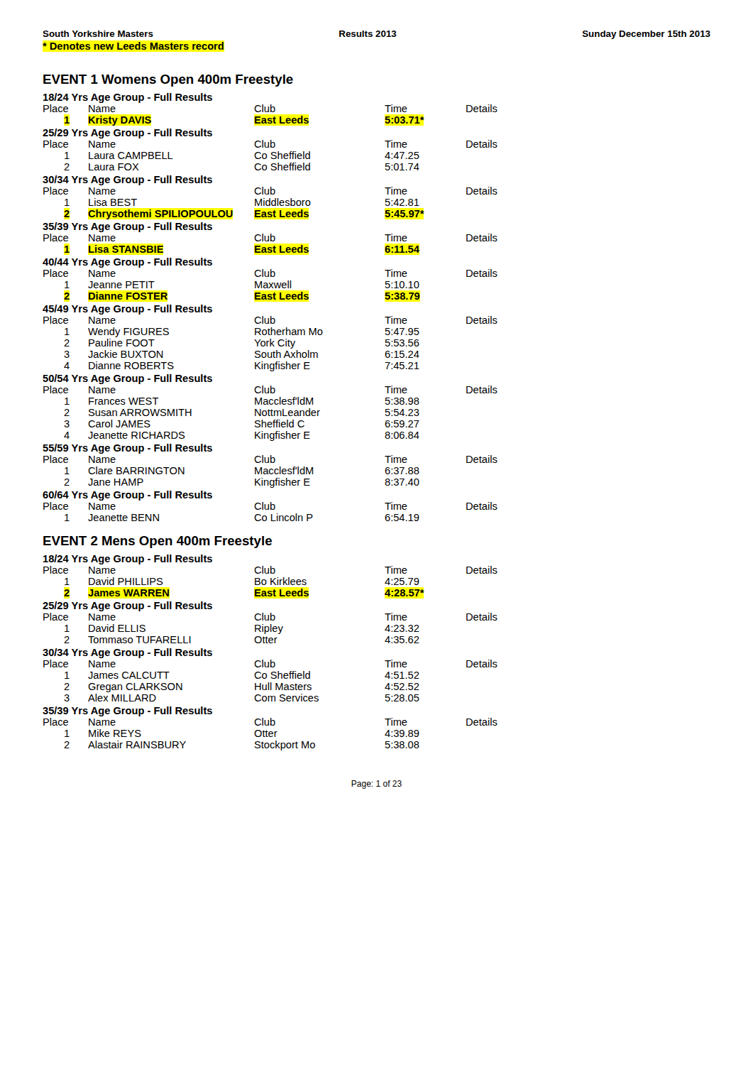South Yorkshire Masters Results 2013 Sunday December 15th 2013
* Denotes new Leeds Masters record
EVENT 1 Womens Open 400m Freestyle
18/24 Yrs Age Group - Full Results
| Place | Name | Club | Time | Details |
| --- | --- | --- | --- | --- |
| 1 | Kristy DAVIS | East Leeds | 5:03.71* | |
25/29 Yrs Age Group - Full Results
| Place | Name | Club | Time | Details |
| --- | --- | --- | --- | --- |
| 1 | Laura CAMPBELL | Co Sheffield | 4:47.25 | |
| 2 | Laura FOX | Co Sheffield | 5:01.74 | |
30/34 Yrs Age Group - Full Results
| Place | Name | Club | Time | Details |
| --- | --- | --- | --- | --- |
| 1 | Lisa BEST | Middlesboro | 5:42.81 | |
| 2 | Chrysothemi SPILIOPOULOU | East Leeds | 5:45.97* | |
35/39 Yrs Age Group - Full Results
| Place | Name | Club | Time | Details |
| --- | --- | --- | --- | --- |
| 1 | Lisa STANSBIE | East Leeds | 6:11.54 | |
40/44 Yrs Age Group - Full Results
| Place | Name | Club | Time | Details |
| --- | --- | --- | --- | --- |
| 1 | Jeanne PETIT | Maxwell | 5:10.10 | |
| 2 | Dianne FOSTER | East Leeds | 5:38.79 | |
45/49 Yrs Age Group - Full Results
| Place | Name | Club | Time | Details |
| --- | --- | --- | --- | --- |
| 1 | Wendy FIGURES | Rotherham Mo | 5:47.95 | |
| 2 | Pauline FOOT | York City | 5:53.56 | |
| 3 | Jackie BUXTON | South Axholm | 6:15.24 | |
| 4 | Dianne ROBERTS | Kingfisher E | 7:45.21 | |
50/54 Yrs Age Group - Full Results
| Place | Name | Club | Time | Details |
| --- | --- | --- | --- | --- |
| 1 | Frances WEST | Macclesf'ldM | 5:38.98 | |
| 2 | Susan ARROWSMITH | NottmLeander | 5:54.23 | |
| 3 | Carol JAMES | Sheffield C | 6:59.27 | |
| 4 | Jeanette RICHARDS | Kingfisher E | 8:06.84 | |
55/59 Yrs Age Group - Full Results
| Place | Name | Club | Time | Details |
| --- | --- | --- | --- | --- |
| 1 | Clare BARRINGTON | Macclesf'ldM | 6:37.88 | |
| 2 | Jane HAMP | Kingfisher E | 8:37.40 | |
60/64 Yrs Age Group - Full Results
| Place | Name | Club | Time | Details |
| --- | --- | --- | --- | --- |
| 1 | Jeanette BENN | Co Lincoln P | 6:54.19 | |
EVENT 2 Mens Open 400m Freestyle
18/24 Yrs Age Group - Full Results
| Place | Name | Club | Time | Details |
| --- | --- | --- | --- | --- |
| 1 | David PHILLIPS | Bo Kirklees | 4:25.79 | |
| 2 | James WARREN | East Leeds | 4:28.57* | |
25/29 Yrs Age Group - Full Results
| Place | Name | Club | Time | Details |
| --- | --- | --- | --- | --- |
| 1 | David ELLIS | Ripley | 4:23.32 | |
| 2 | Tommaso TUFARELLI | Otter | 4:35.62 | |
30/34 Yrs Age Group - Full Results
| Place | Name | Club | Time | Details |
| --- | --- | --- | --- | --- |
| 1 | James CALCUTT | Co Sheffield | 4:51.52 | |
| 2 | Gregan CLARKSON | Hull Masters | 4:52.52 | |
| 3 | Alex MILLARD | Com Services | 5:28.05 | |
35/39 Yrs Age Group - Full Results
| Place | Name | Club | Time | Details |
| --- | --- | --- | --- | --- |
| 1 | Mike REYS | Otter | 4:39.89 | |
| 2 | Alastair RAINSBURY | Stockport Mo | 5:38.08 | |
Page: 1 of 23